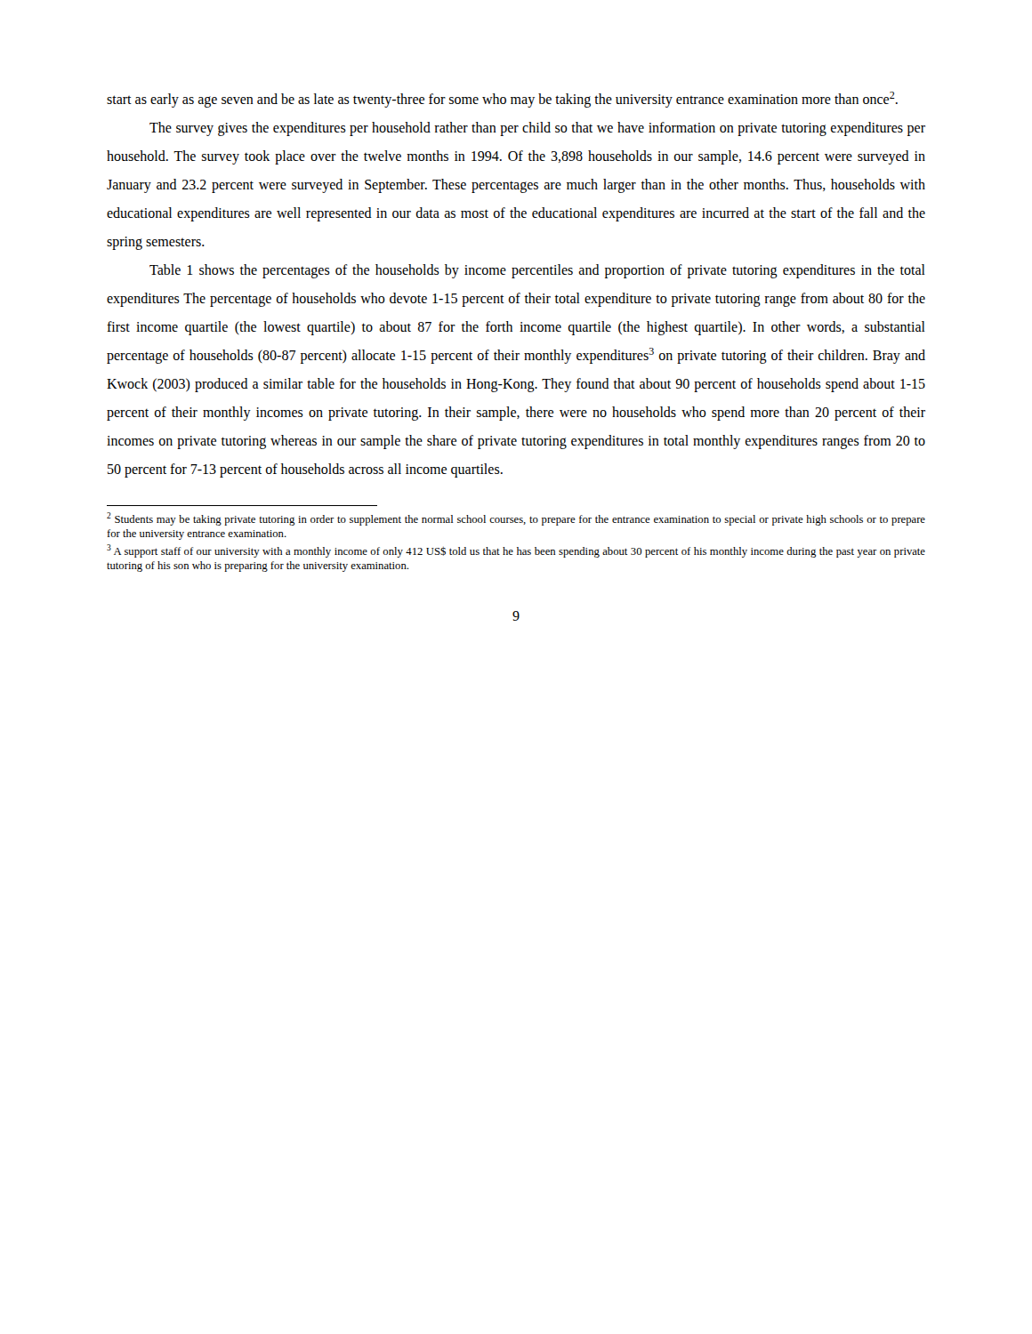start as early as age seven and be as late as twenty-three for some who may be taking the university entrance examination more than once2.
The survey gives the expenditures per household rather than per child so that we have information on private tutoring expenditures per household. The survey took place over the twelve months in 1994. Of the 3,898 households in our sample, 14.6 percent were surveyed in January and 23.2 percent were surveyed in September. These percentages are much larger than in the other months. Thus, households with educational expenditures are well represented in our data as most of the educational expenditures are incurred at the start of the fall and the spring semesters.
Table 1 shows the percentages of the households by income percentiles and proportion of private tutoring expenditures in the total expenditures The percentage of households who devote 1-15 percent of their total expenditure to private tutoring range from about 80 for the first income quartile (the lowest quartile) to about 87 for the forth income quartile (the highest quartile). In other words, a substantial percentage of households (80-87 percent) allocate 1-15 percent of their monthly expenditures3 on private tutoring of their children. Bray and Kwock (2003) produced a similar table for the households in Hong-Kong. They found that about 90 percent of households spend about 1-15 percent of their monthly incomes on private tutoring. In their sample, there were no households who spend more than 20 percent of their incomes on private tutoring whereas in our sample the share of private tutoring expenditures in total monthly expenditures ranges from 20 to 50 percent for 7-13 percent of households across all income quartiles.
2 Students may be taking private tutoring in order to supplement the normal school courses, to prepare for the entrance examination to special or private high schools or to prepare for the university entrance examination.
3 A support staff of our university with a monthly income of only 412 US$ told us that he has been spending about 30 percent of his monthly income during the past year on private tutoring of his son who is preparing for the university examination.
9